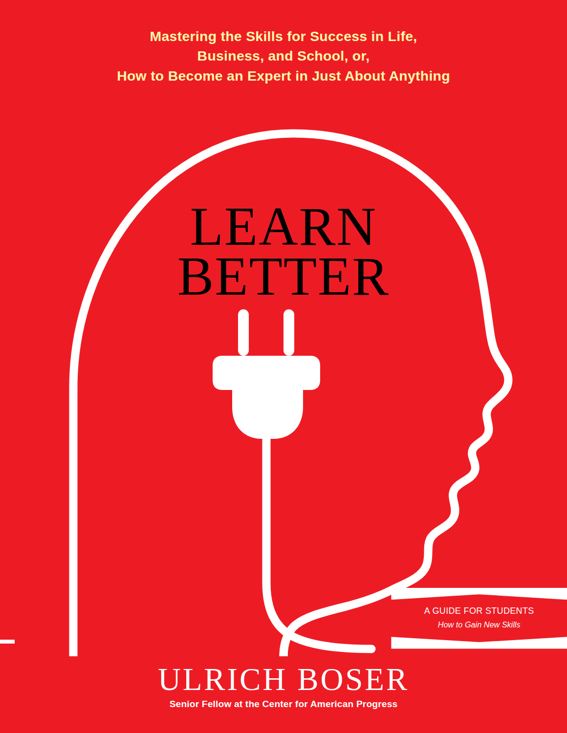Mastering the Skills for Success in Life,
Business, and School, or,
How to Become an Expert in Just About Anything
LEARN BETTER
A GUIDE FOR STUDENTS
How to Gain New Skills
ULRICH BOSER Senior Fellow at the Center for American Progress